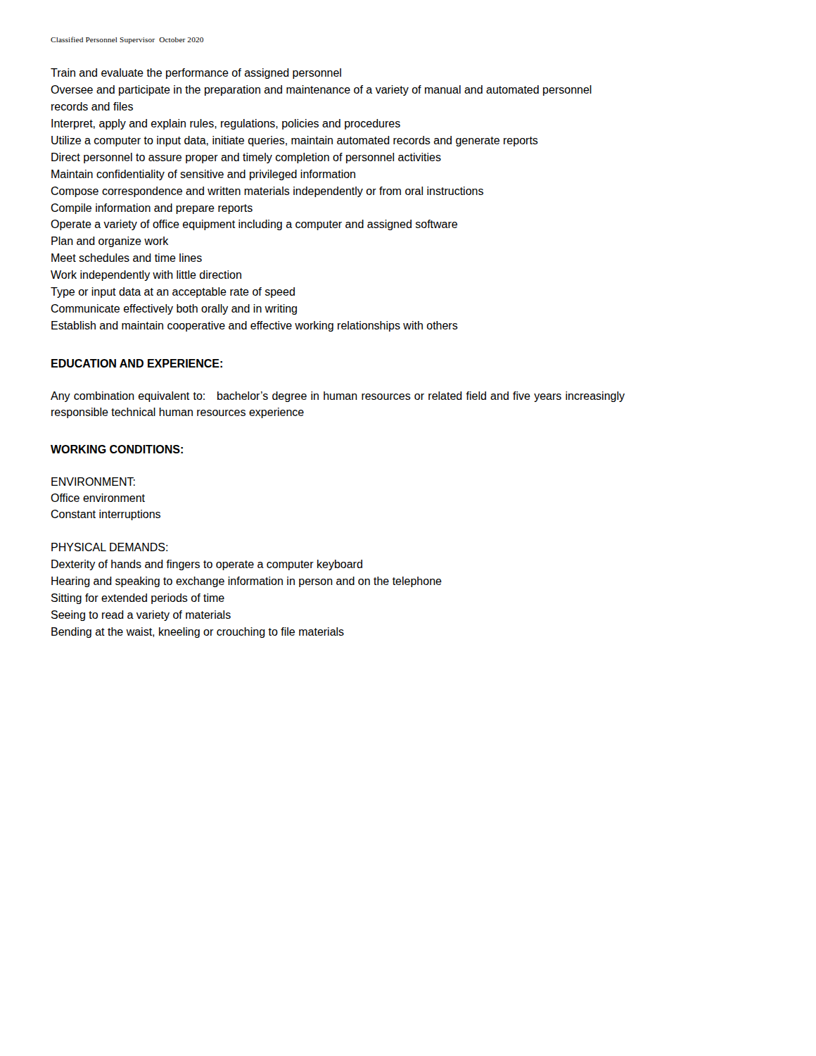Classified Personnel Supervisor October 2020
Train and evaluate the performance of assigned personnel
Oversee and participate in the preparation and maintenance of a variety of manual and automated personnel records and files
Interpret, apply and explain rules, regulations, policies and procedures
Utilize a computer to input data, initiate queries, maintain automated records and generate reports
Direct personnel to assure proper and timely completion of personnel activities
Maintain confidentiality of sensitive and privileged information
Compose correspondence and written materials independently or from oral instructions
Compile information and prepare reports
Operate a variety of office equipment including a computer and assigned software
Plan and organize work
Meet schedules and time lines
Work independently with little direction
Type or input data at an acceptable rate of speed
Communicate effectively both orally and in writing
Establish and maintain cooperative and effective working relationships with others
EDUCATION AND EXPERIENCE:
Any combination equivalent to: bachelor’s degree in human resources or related field and five years increasingly responsible technical human resources experience
WORKING CONDITIONS:
ENVIRONMENT:
Office environment
Constant interruptions
PHYSICAL DEMANDS:
Dexterity of hands and fingers to operate a computer keyboard
Hearing and speaking to exchange information in person and on the telephone
Sitting for extended periods of time
Seeing to read a variety of materials
Bending at the waist, kneeling or crouching to file materials